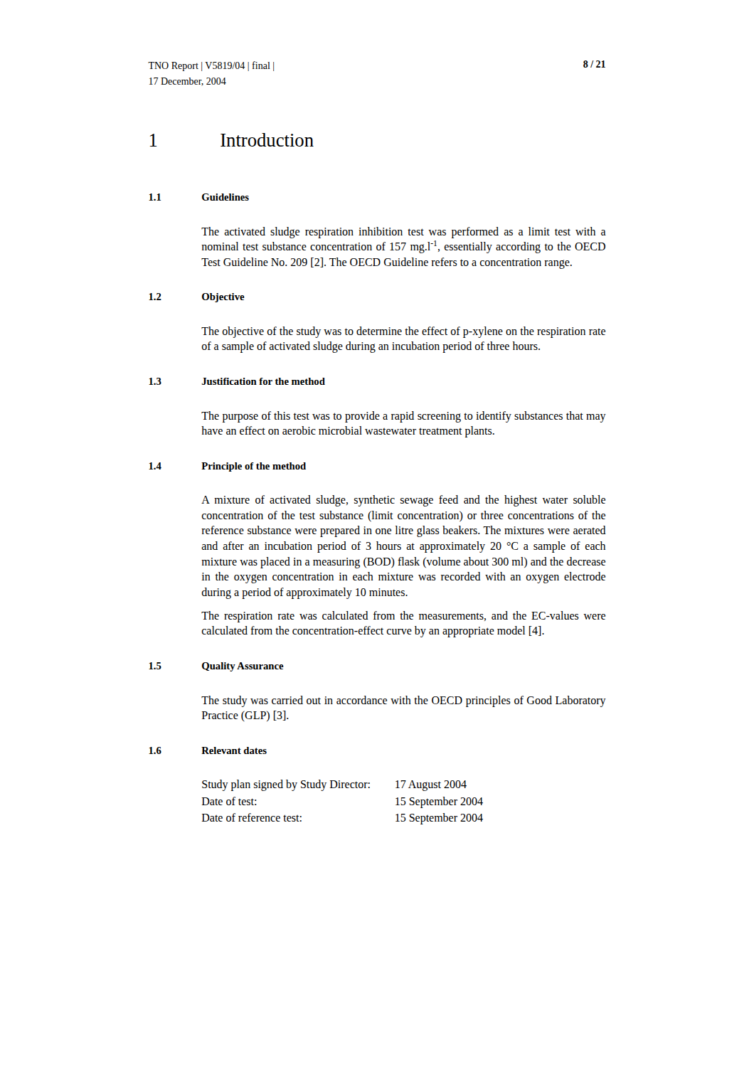TNO Report | V5819/04 | final |
17 December, 2004
8 / 21
1 Introduction
1.1 Guidelines
The activated sludge respiration inhibition test was performed as a limit test with a nominal test substance concentration of 157 mg.l-1, essentially according to the OECD Test Guideline No. 209 [2]. The OECD Guideline refers to a concentration range.
1.2 Objective
The objective of the study was to determine the effect of p-xylene on the respiration rate of a sample of activated sludge during an incubation period of three hours.
1.3 Justification for the method
The purpose of this test was to provide a rapid screening to identify substances that may have an effect on aerobic microbial wastewater treatment plants.
1.4 Principle of the method
A mixture of activated sludge, synthetic sewage feed and the highest water soluble concentration of the test substance (limit concentration) or three concentrations of the reference substance were prepared in one litre glass beakers. The mixtures were aerated and after an incubation period of 3 hours at approximately 20 °C a sample of each mixture was placed in a measuring (BOD) flask (volume about 300 ml) and the decrease in the oxygen concentration in each mixture was recorded with an oxygen electrode during a period of approximately 10 minutes.
The respiration rate was calculated from the measurements, and the EC-values were calculated from the concentration-effect curve by an appropriate model [4].
1.5 Quality Assurance
The study was carried out in accordance with the OECD principles of Good Laboratory Practice (GLP) [3].
1.6 Relevant dates
| Study plan signed by Study Director: | 17 August 2004 |
| Date of test: | 15 September 2004 |
| Date of reference test: | 15 September 2004 |